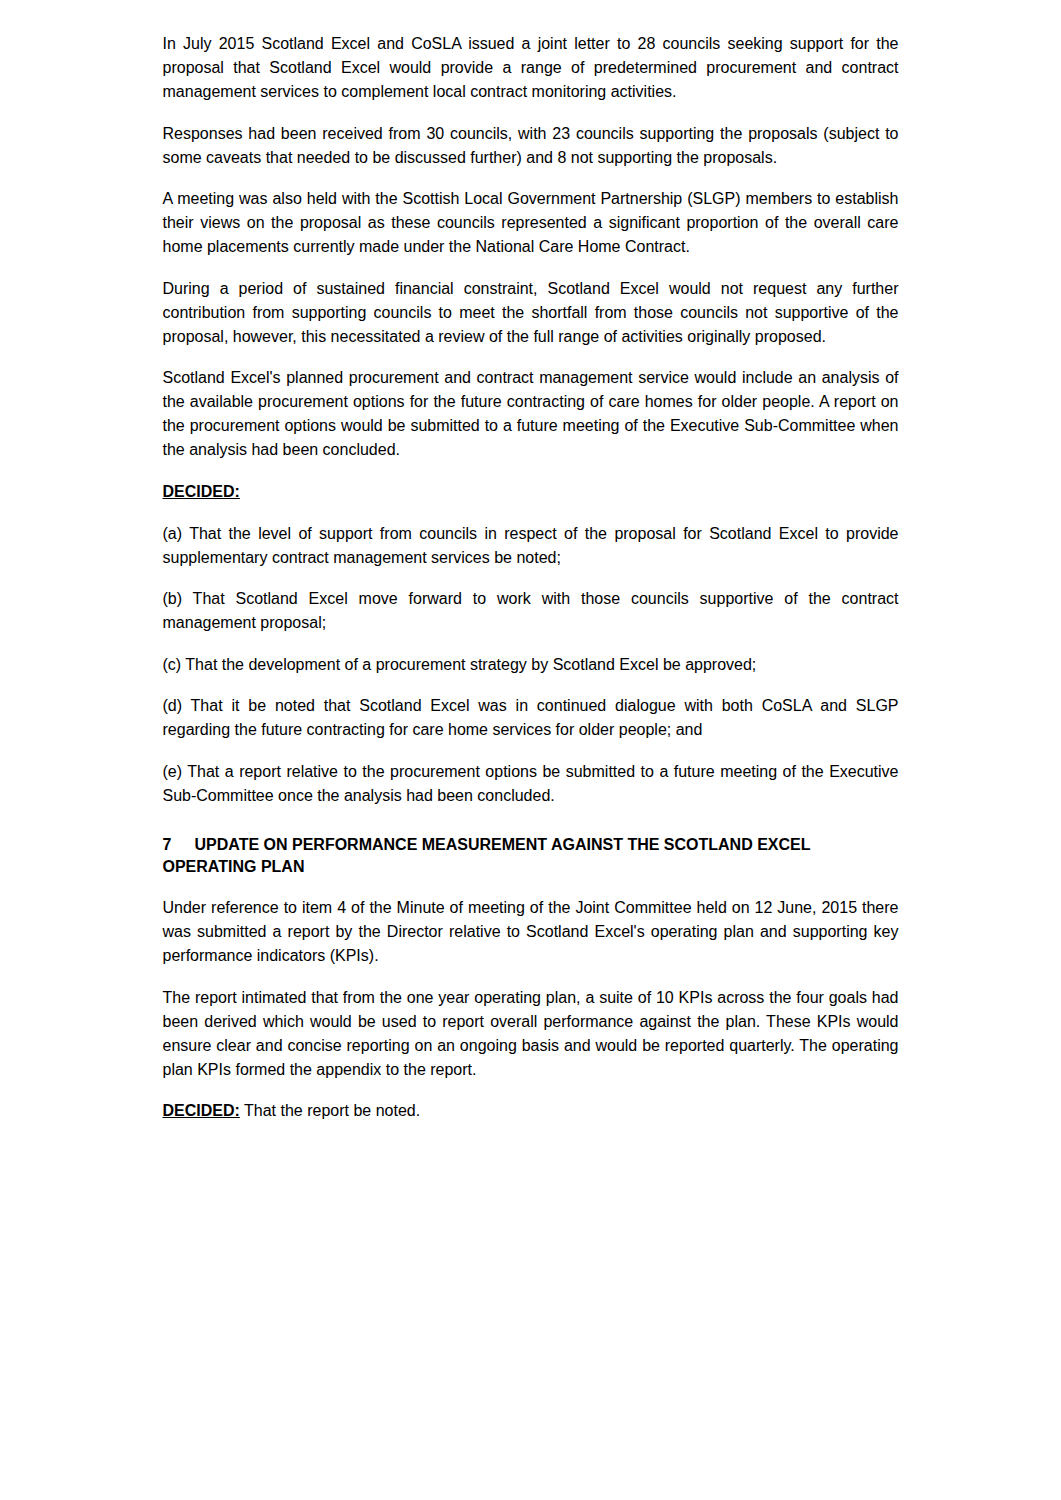In July 2015 Scotland Excel and CoSLA issued a joint letter to 28 councils seeking support for the proposal that Scotland Excel would provide a range of predetermined procurement and contract management services to complement local contract monitoring activities.
Responses had been received from 30 councils, with 23 councils supporting the proposals (subject to some caveats that needed to be discussed further) and 8 not supporting the proposals.
A meeting was also held with the Scottish Local Government Partnership (SLGP) members to establish their views on the proposal as these councils represented a significant proportion of the overall care home placements currently made under the National Care Home Contract.
During a period of sustained financial constraint, Scotland Excel would not request any further contribution from supporting councils to meet the shortfall from those councils not supportive of the proposal, however, this necessitated a review of the full range of activities originally proposed.
Scotland Excel's planned procurement and contract management service would include an analysis of the available procurement options for the future contracting of care homes for older people. A report on the procurement options would be submitted to a future meeting of the Executive Sub-Committee when the analysis had been concluded.
DECIDED:
(a) That the level of support from councils in respect of the proposal for Scotland Excel to provide supplementary contract management services be noted;
(b) That Scotland Excel move forward to work with those councils supportive of the contract management proposal;
(c) That the development of a procurement strategy by Scotland Excel be approved;
(d) That it be noted that Scotland Excel was in continued dialogue with both CoSLA and SLGP regarding the future contracting for care home services for older people; and
(e) That a report relative to the procurement options be submitted to a future meeting of the Executive Sub-Committee once the analysis had been concluded.
7 UPDATE ON PERFORMANCE MEASUREMENT AGAINST THE SCOTLAND EXCEL OPERATING PLAN
Under reference to item 4 of the Minute of meeting of the Joint Committee held on 12 June, 2015 there was submitted a report by the Director relative to Scotland Excel's operating plan and supporting key performance indicators (KPIs).
The report intimated that from the one year operating plan, a suite of 10 KPIs across the four goals had been derived which would be used to report overall performance against the plan. These KPIs would ensure clear and concise reporting on an ongoing basis and would be reported quarterly. The operating plan KPIs formed the appendix to the report.
DECIDED: That the report be noted.